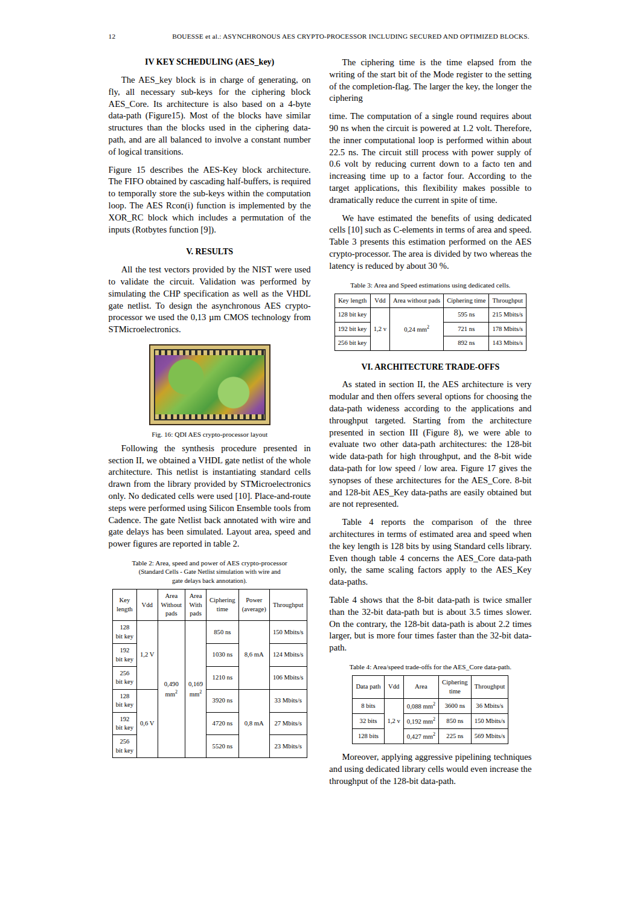12 BOUESSE et al.: ASYNCHRONOUS AES CRYPTO-PROCESSOR INCLUDING SECURED AND OPTIMIZED BLOCKS.
IV KEY SCHEDULING (AES_key)
The AES_key block is in charge of generating, on fly, all necessary sub-keys for the ciphering block AES_Core. Its architecture is also based on a 4-byte data-path (Figure15). Most of the blocks have similar structures than the blocks used in the ciphering data-path, and are all balanced to involve a constant number of logical transitions.
Figure 15 describes the AES-Key block architecture. The FIFO obtained by cascading half-buffers, is required to temporally store the sub-keys within the computation loop. The AES Rcon(i) function is implemented by the XOR_RC block which includes a permutation of the inputs (Rotbytes function [9]).
V. RESULTS
All the test vectors provided by the NIST were used to validate the circuit. Validation was performed by simulating the CHP specification as well as the VHDL gate netlist. To design the asynchronous AES crypto-processor we used the 0,13 µm CMOS technology from STMicroelectronics.
Fig. 16: QDI AES crypto-processor layout
Following the synthesis procedure presented in section II, we obtained a VHDL gate netlist of the whole architecture. This netlist is instantiating standard cells drawn from the library provided by STMicroelectronics only. No dedicated cells were used [10]. Place-and-route steps were performed using Silicon Ensemble tools from Cadence. The gate Netlist back annotated with wire and gate delays has been simulated. Layout area, speed and power figures are reported in table 2.
Table 2: Area, speed and power of AES crypto-processor (Standard Cells - Gate Netlist simulation with wire and gate delays back annotation).
| Key length | Vdd | Area Without pads | Area With pads | Ciphering time | Power (average) | Throughput |
| --- | --- | --- | --- | --- | --- | --- |
| 128 bit key | 1,2 V | 0,490 mm 2 | 0,169 mm 2 | 850 ns | 8,6 mA | 150 Mbits/s |
| 192 bit key | 1030 ns | 124 Mbits/s |
| 256 bit key | 1210 ns | 106 Mbits/s |
| 128 bit key | 0,6 V | 3920 ns | 0,8 mA | 33 Mbits/s |
| 192 bit key | 4720 ns | 27 Mbits/s |
| 256 bit key | 5520 ns | 23 Mbits/s |
The ciphering time is the time elapsed from the writing of the start bit of the Mode register to the setting of the completion-flag. The larger the key, the longer the ciphering
time. The computation of a single round requires about 90 ns when the circuit is powered at 1.2 volt. Therefore, the inner computational loop is performed within about 22.5 ns. The circuit still process with power supply of 0.6 volt by reducing current down to a facto ten and increasing time up to a factor four. According to the target applications, this flexibility makes possible to dramatically reduce the current in spite of time.
We have estimated the benefits of using dedicated cells [10] such as C-elements in terms of area and speed. Table 3 presents this estimation performed on the AES crypto-processor. The area is divided by two whereas the latency is reduced by about 30 %.
Table 3: Area and Speed estimations using dedicated cells.
| Key length | Vdd | Area without pads | Ciphering time | Throughput |
| --- | --- | --- | --- | --- |
| 128 bit key | 1,2 v | 0,24 mm 2 | 595 ns | 215 Mbits/s |
| 192 bit key | 721 ns | 178 Mbits/s |
| 256 bit key | 892 ns | 143 Mbits/s |
VI. ARCHITECTURE TRADE-OFFS
As stated in section II, the AES architecture is very modular and then offers several options for choosing the data-path wideness according to the applications and throughput targeted. Starting from the architecture presented in section III (Figure 8), we were able to evaluate two other data-path architectures: the 128-bit wide data-path for high throughput, and the 8-bit wide data-path for low speed / low area. Figure 17 gives the synopses of these architectures for the AES_Core. 8-bit and 128-bit AES_Key data-paths are easily obtained but are not represented.
Table 4 reports the comparison of the three architectures in terms of estimated area and speed when the key length is 128 bits by using Standard cells library. Even though table 4 concerns the AES_Core data-path only, the same scaling factors apply to the AES_Key data-paths.
Table 4 shows that the 8-bit data-path is twice smaller than the 32-bit data-path but is about 3.5 times slower. On the contrary, the 128-bit data-path is about 2.2 times larger, but is more four times faster than the 32-bit data-path.
Table 4: Area/speed trade-offs for the AES_Core data-path.
| Data path | Vdd | Area | Ciphering time | Throughput |
| --- | --- | --- | --- | --- |
| 8 bits | 1,2 v | 0,088 mm 2 | 3600 ns | 36 Mbits/s |
| 32 bits | 0,192 mm 2 | 850 ns | 150 Mbits/s |
| 128 bits | 0,427 mm 2 | 225 ns | 569 Mbits/s |
Moreover, applying aggressive pipelining techniques and using dedicated library cells would even increase the throughput of the 128-bit data-path.